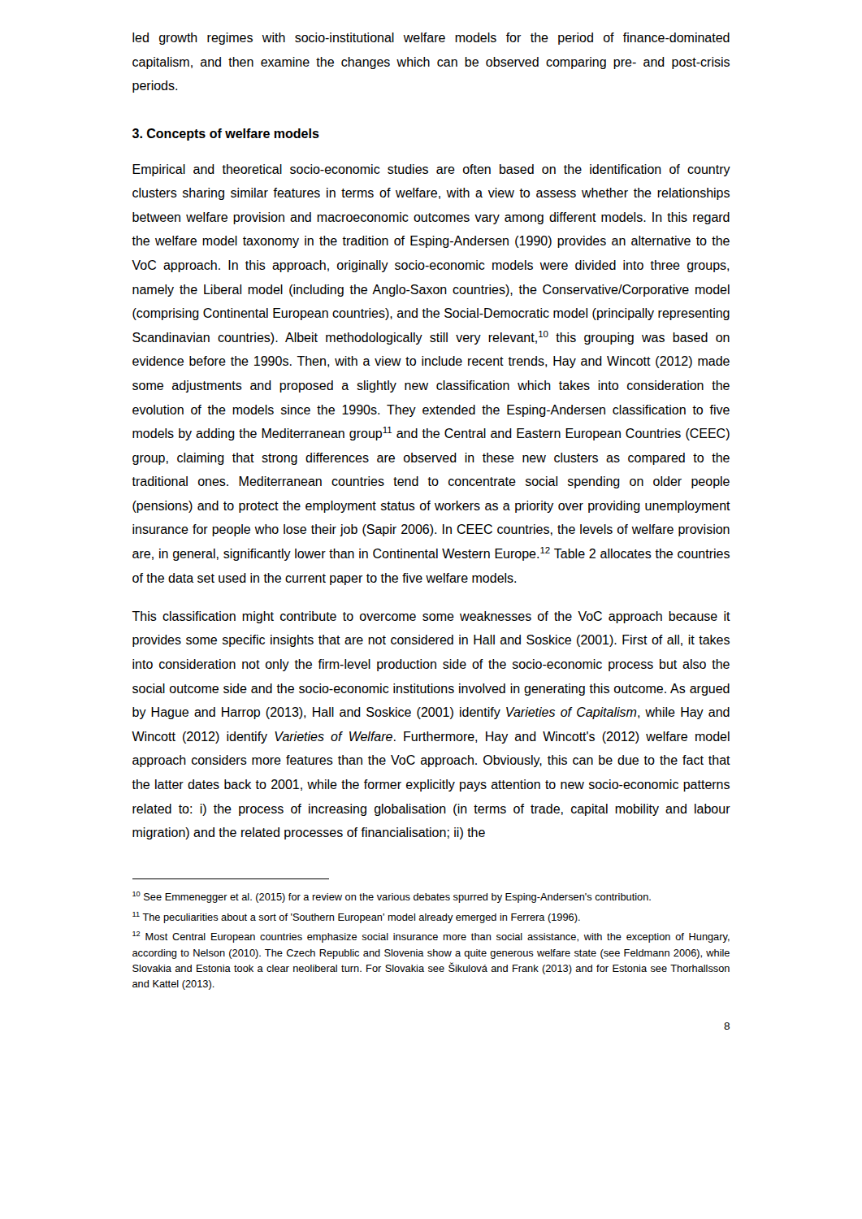led growth regimes with socio-institutional welfare models for the period of finance-dominated capitalism, and then examine the changes which can be observed comparing pre- and post-crisis periods.
3. Concepts of welfare models
Empirical and theoretical socio-economic studies are often based on the identification of country clusters sharing similar features in terms of welfare, with a view to assess whether the relationships between welfare provision and macroeconomic outcomes vary among different models. In this regard the welfare model taxonomy in the tradition of Esping-Andersen (1990) provides an alternative to the VoC approach. In this approach, originally socio-economic models were divided into three groups, namely the Liberal model (including the Anglo-Saxon countries), the Conservative/Corporative model (comprising Continental European countries), and the Social-Democratic model (principally representing Scandinavian countries). Albeit methodologically still very relevant,10 this grouping was based on evidence before the 1990s. Then, with a view to include recent trends, Hay and Wincott (2012) made some adjustments and proposed a slightly new classification which takes into consideration the evolution of the models since the 1990s. They extended the Esping-Andersen classification to five models by adding the Mediterranean group11 and the Central and Eastern European Countries (CEEC) group, claiming that strong differences are observed in these new clusters as compared to the traditional ones. Mediterranean countries tend to concentrate social spending on older people (pensions) and to protect the employment status of workers as a priority over providing unemployment insurance for people who lose their job (Sapir 2006). In CEEC countries, the levels of welfare provision are, in general, significantly lower than in Continental Western Europe.12 Table 2 allocates the countries of the data set used in the current paper to the five welfare models.
This classification might contribute to overcome some weaknesses of the VoC approach because it provides some specific insights that are not considered in Hall and Soskice (2001). First of all, it takes into consideration not only the firm-level production side of the socio-economic process but also the social outcome side and the socio-economic institutions involved in generating this outcome. As argued by Hague and Harrop (2013), Hall and Soskice (2001) identify Varieties of Capitalism, while Hay and Wincott (2012) identify Varieties of Welfare. Furthermore, Hay and Wincott's (2012) welfare model approach considers more features than the VoC approach. Obviously, this can be due to the fact that the latter dates back to 2001, while the former explicitly pays attention to new socio-economic patterns related to: i) the process of increasing globalisation (in terms of trade, capital mobility and labour migration) and the related processes of financialisation; ii) the
10 See Emmenegger et al. (2015) for a review on the various debates spurred by Esping-Andersen's contribution.
11 The peculiarities about a sort of 'Southern European' model already emerged in Ferrera (1996).
12 Most Central European countries emphasize social insurance more than social assistance, with the exception of Hungary, according to Nelson (2010). The Czech Republic and Slovenia show a quite generous welfare state (see Feldmann 2006), while Slovakia and Estonia took a clear neoliberal turn. For Slovakia see Šikulová and Frank (2013) and for Estonia see Thorhallsson and Kattel (2013).
8